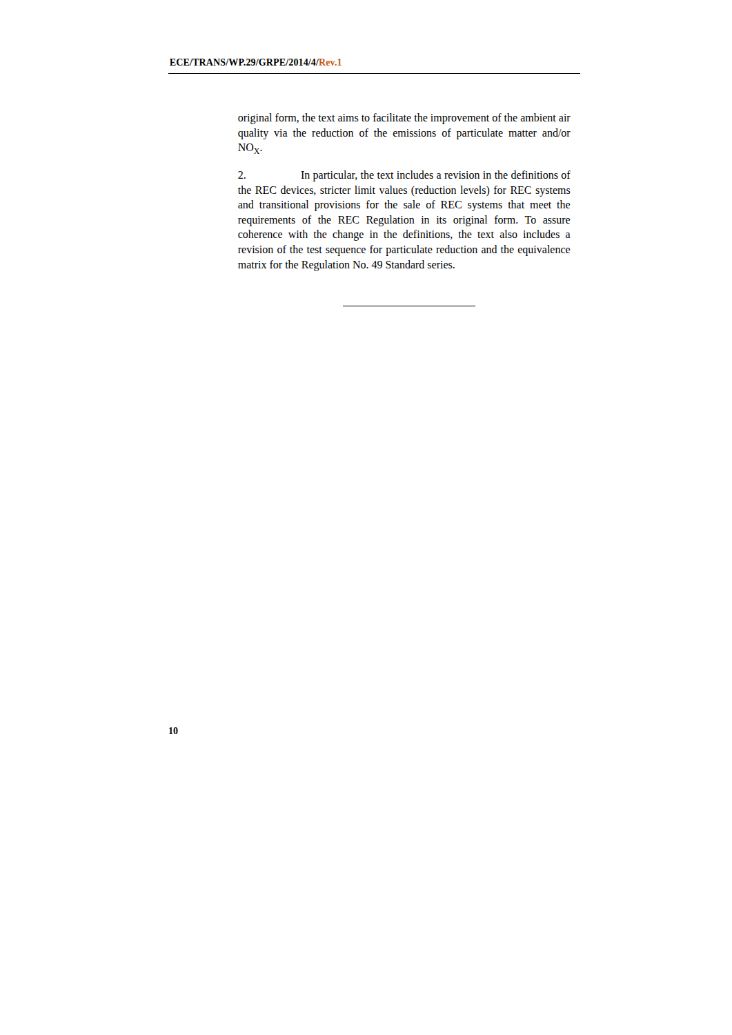ECE/TRANS/WP.29/GRPE/2014/4/Rev.1
original form, the text aims to facilitate the improvement of the ambient air quality via the reduction of the emissions of particulate matter and/or NOX.
2. In particular, the text includes a revision in the definitions of the REC devices, stricter limit values (reduction levels) for REC systems and transitional provisions for the sale of REC systems that meet the requirements of the REC Regulation in its original form. To assure coherence with the change in the definitions, the text also includes a revision of the test sequence for particulate reduction and the equivalence matrix for the Regulation No. 49 Standard series.
10